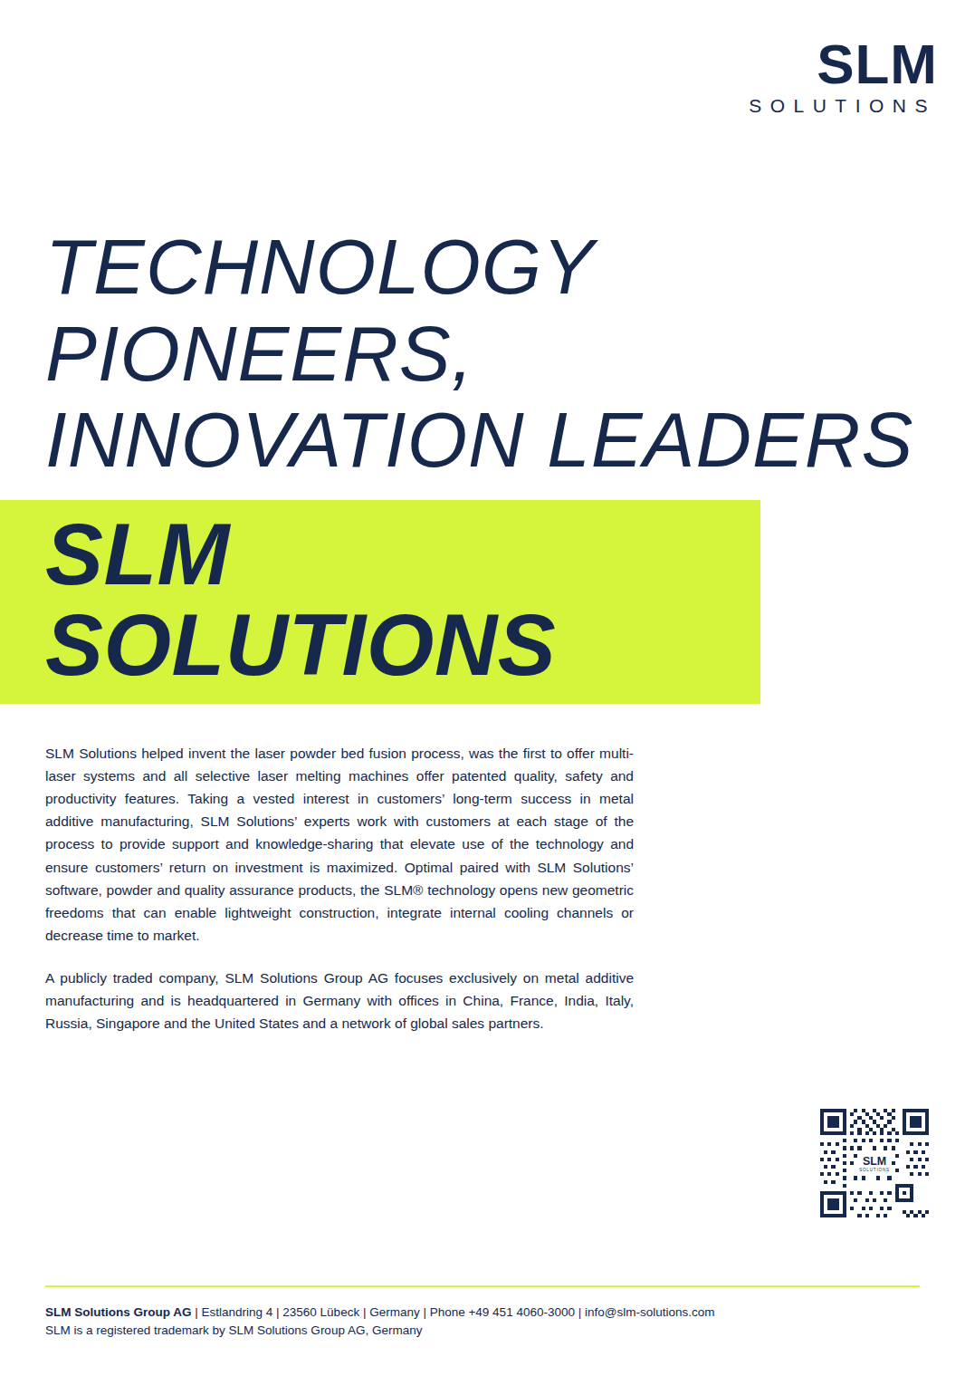SLM SOLUTIONS
TECHNOLOGY PIONEERS,
INNOVATION LEADERS
SLM SOLUTIONS
SLM Solutions helped invent the laser powder bed fusion process, was the first to offer multi-laser systems and all selective laser melting machines offer patented quality, safety and productivity features. Taking a vested interest in customers’ long-term success in metal additive manufacturing, SLM Solutions’ experts work with customers at each stage of the process to provide support and knowledge-sharing that elevate use of the technology and ensure customers’ return on investment is maximized. Optimal paired with SLM Solutions’ software, powder and quality assurance products, the SLM® technology opens new geometric freedoms that can enable lightweight construction, integrate internal cooling channels or decrease time to market.
A publicly traded company, SLM Solutions Group AG focuses exclusively on metal additive manufacturing and is headquartered in Germany with offices in China, France, India, Italy, Russia, Singapore and the United States and a network of global sales partners.
SLM SOLUTIONS
SLM Solutions Group AG | Estlandring 4 | 23560 Lübeck | Germany | Phone +49 451 4060-3000 | info@slm-solutions.com
SLM is a registered trademark by SLM Solutions Group AG, Germany